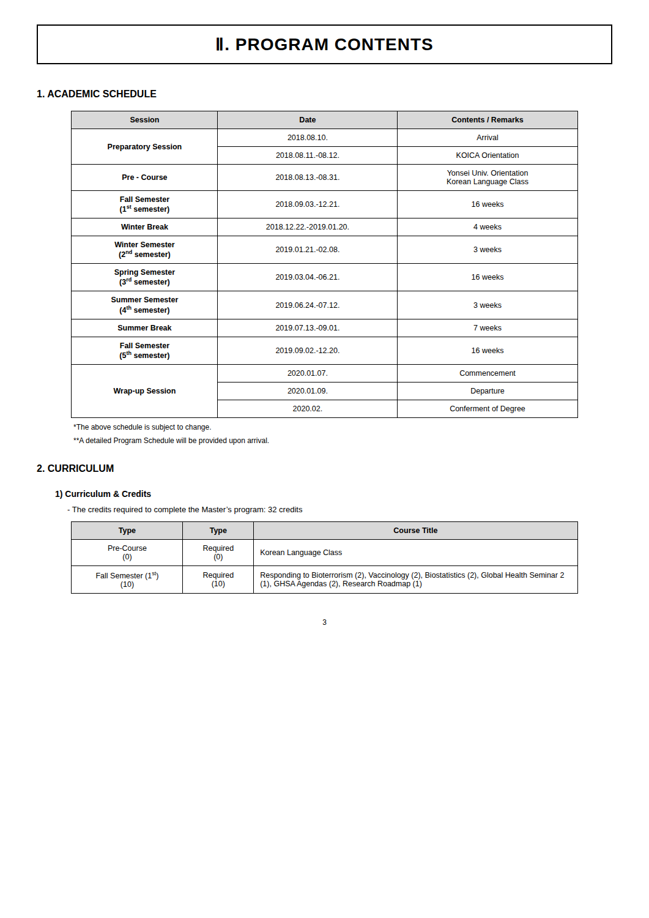Ⅱ. PROGRAM CONTENTS
1. ACADEMIC SCHEDULE
| Session | Date | Contents / Remarks |
| --- | --- | --- |
| Preparatory Session | 2018.08.10. | Arrival |
| 2018.08.11.-08.12. | KOICA Orientation |
| Pre - Course | 2018.08.13.-08.31. | Yonsei Univ. Orientation Korean Language Class |
| Fall Semester (1 st semester) | 2018.09.03.-12.21. | 16 weeks |
| Winter Break | 2018.12.22.-2019.01.20. | 4 weeks |
| Winter Semester (2 nd semester) | 2019.01.21.-02.08. | 3 weeks |
| Spring Semester (3 rd semester) | 2019.03.04.-06.21. | 16 weeks |
| Summer Semester (4 th semester) | 2019.06.24.-07.12. | 3 weeks |
| Summer Break | 2019.07.13.-09.01. | 7 weeks |
| Fall Semester (5 th semester) | 2019.09.02.-12.20. | 16 weeks |
| Wrap-up Session | 2020.01.07. | Commencement |
| 2020.01.09. | Departure |
| 2020.02. | Conferment of Degree |
*The above schedule is subject to change.
**A detailed Program Schedule will be provided upon arrival.
2. CURRICULUM
1) Curriculum & Credits
- The credits required to complete the Master’s program: 32 credits
| Type | Type | Course Title |
| --- | --- | --- |
| Pre-Course (0) | Required (0) | Korean Language Class |
| Fall Semester (1 st ) (10) | Required (10) | Responding to Bioterrorism (2), Vaccinology (2), Biostatistics (2), Global Health Seminar 2 (1), GHSA Agendas (2), Research Roadmap (1) |
3